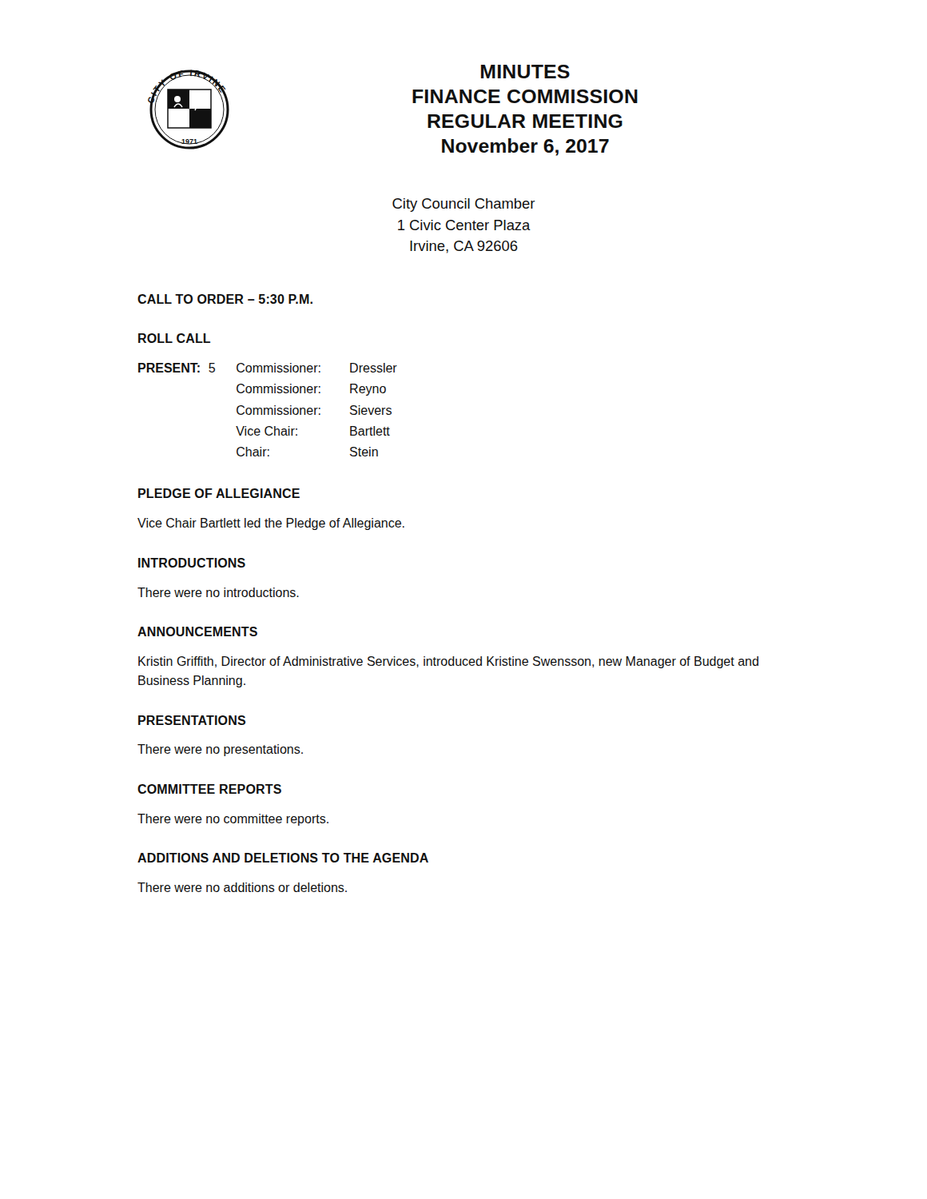CITY OF IRVINE 1971
MINUTES
FINANCE COMMISSION
REGULAR MEETING
November 6, 2017
City Council Chamber
1 Civic Center Plaza
Irvine, CA 92606
Call to Order – 5:30 p.m.
Roll Call
| PRESENT: | 5 | Commissioner: | Dressler |
| | | Commissioner: | Reyno |
| | | Commissioner: | Sievers |
| | | Vice Chair: | Bartlett |
| | | Chair: | Stein |
Pledge of Allegiance
Vice Chair Bartlett led the Pledge of Allegiance.
Introductions
There were no introductions.
Announcements
Kristin Griffith, Director of Administrative Services, introduced Kristine Swensson, new Manager of Budget and Business Planning.
Presentations
There were no presentations.
Committee Reports
There were no committee reports.
Additions and Deletions to the Agenda
There were no additions or deletions.